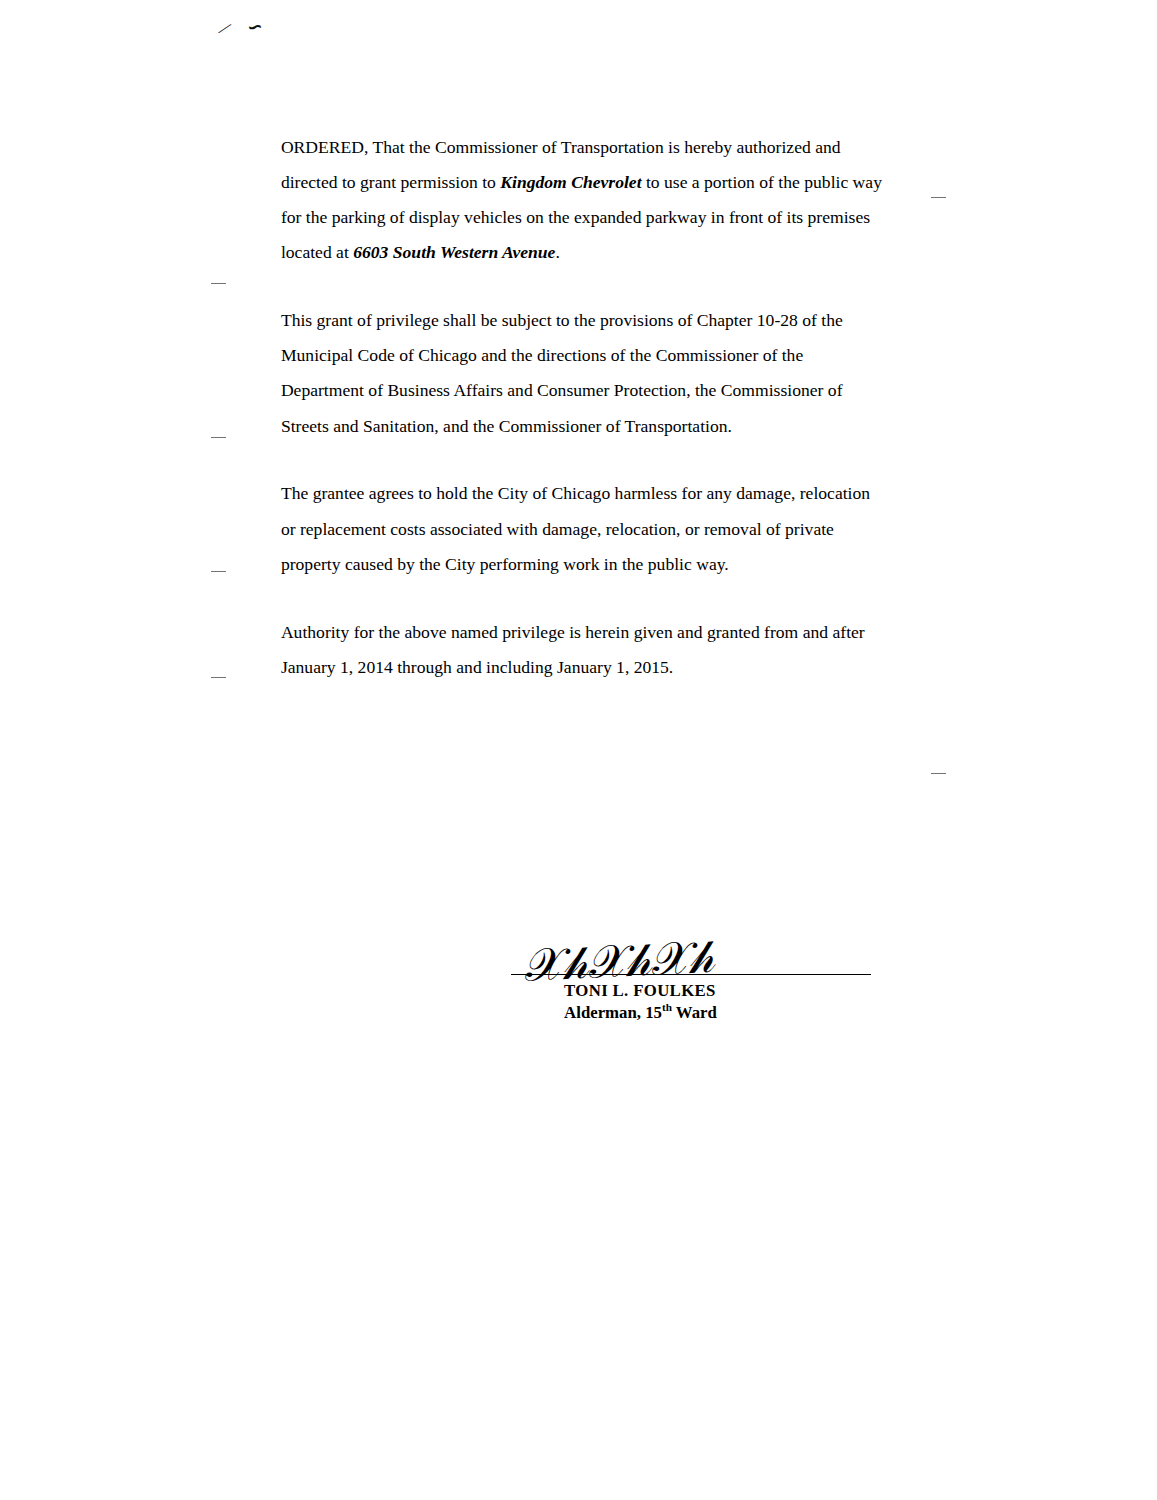⁄∽
ORDERED, That the Commissioner of Transportation is hereby authorized and directed to grant permission to Kingdom Chevrolet to use a portion of the public way for the parking of display vehicles on the expanded parkway in front of its premises located at 6603 South Western Avenue.
This grant of privilege shall be subject to the provisions of Chapter 10-28 of the Municipal Code of Chicago and the directions of the Commissioner of the Department of Business Affairs and Consumer Protection, the Commissioner of Streets and Sanitation, and the Commissioner of Transportation.
The grantee agrees to hold the City of Chicago harmless for any damage, relocation or replacement costs associated with damage, relocation, or removal of private property caused by the City performing work in the public way.
Authority for the above named privilege is herein given and granted from and after January 1, 2014 through and including January 1, 2015.
𝒳𝒽𝒳𝒽𝒳𝒽
TONI L. FOULKES
Alderman, 15th Ward